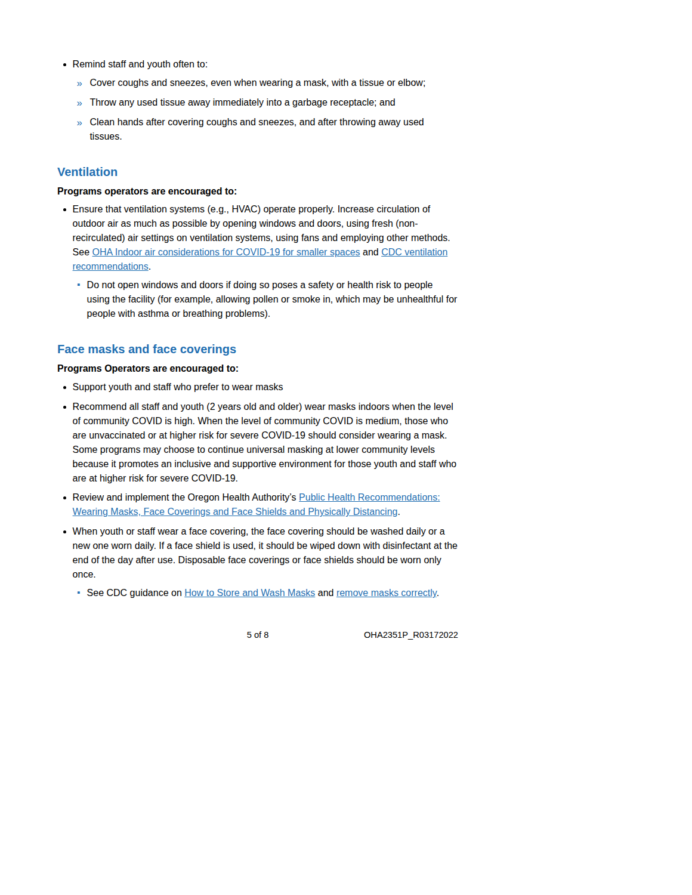Remind staff and youth often to:
Cover coughs and sneezes, even when wearing a mask, with a tissue or elbow;
Throw any used tissue away immediately into a garbage receptacle; and
Clean hands after covering coughs and sneezes, and after throwing away used tissues.
Ventilation
Programs operators are encouraged to:
Ensure that ventilation systems (e.g., HVAC) operate properly. Increase circulation of outdoor air as much as possible by opening windows and doors, using fresh (non-recirculated) air settings on ventilation systems, using fans and employing other methods. See OHA Indoor air considerations for COVID-19 for smaller spaces and CDC ventilation recommendations.
Do not open windows and doors if doing so poses a safety or health risk to people using the facility (for example, allowing pollen or smoke in, which may be unhealthful for people with asthma or breathing problems).
Face masks and face coverings
Programs Operators are encouraged to:
Support youth and staff who prefer to wear masks
Recommend all staff and youth (2 years old and older) wear masks indoors when the level of community COVID is high. When the level of community COVID is medium, those who are unvaccinated or at higher risk for severe COVID-19 should consider wearing a mask. Some programs may choose to continue universal masking at lower community levels because it promotes an inclusive and supportive environment for those youth and staff who are at higher risk for severe COVID-19.
Review and implement the Oregon Health Authority’s Public Health Recommendations: Wearing Masks, Face Coverings and Face Shields and Physically Distancing.
When youth or staff wear a face covering, the face covering should be washed daily or a new one worn daily. If a face shield is used, it should be wiped down with disinfectant at the end of the day after use. Disposable face coverings or face shields should be worn only once.
See CDC guidance on How to Store and Wash Masks and remove masks correctly.
5 of 8 OHA2351P_R03172022